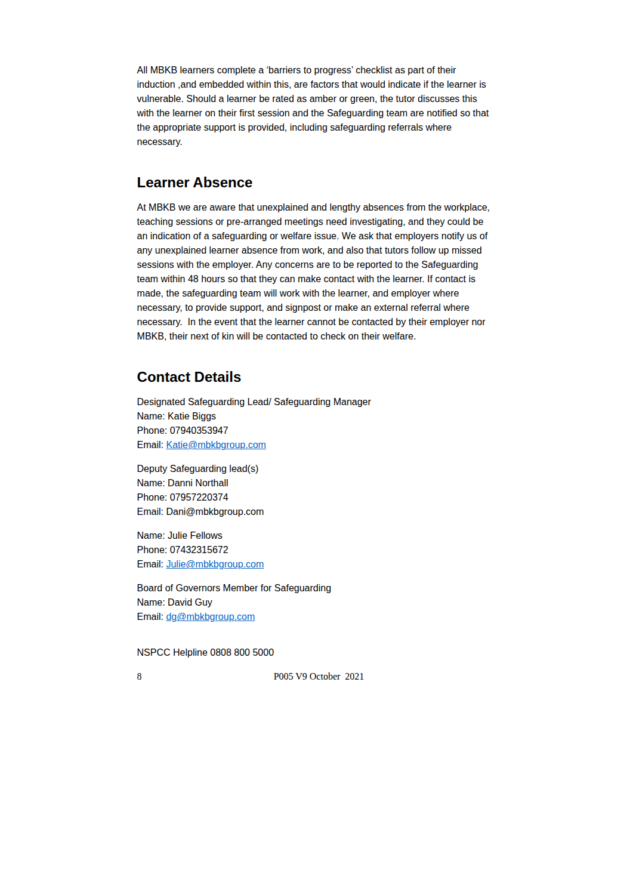All MBKB learners complete a ‘barriers to progress’ checklist as part of their induction ,and embedded within this, are factors that would indicate if the learner is vulnerable. Should a learner be rated as amber or green, the tutor discusses this with the learner on their first session and the Safeguarding team are notified so that the appropriate support is provided, including safeguarding referrals where necessary.
Learner Absence
At MBKB we are aware that unexplained and lengthy absences from the workplace, teaching sessions or pre-arranged meetings need investigating, and they could be an indication of a safeguarding or welfare issue. We ask that employers notify us of any unexplained learner absence from work, and also that tutors follow up missed sessions with the employer. Any concerns are to be reported to the Safeguarding team within 48 hours so that they can make contact with the learner. If contact is made, the safeguarding team will work with the learner, and employer where necessary, to provide support, and signpost or make an external referral where necessary. In the event that the learner cannot be contacted by their employer nor MBKB, their next of kin will be contacted to check on their welfare.
Contact Details
Designated Safeguarding Lead/ Safeguarding Manager
Name: Katie Biggs
Phone: 07940353947
Email: Katie@mbkbgroup.com
Deputy Safeguarding lead(s)
Name: Danni Northall
Phone: 07957220374
Email: Dani@mbkbgroup.com
Name: Julie Fellows
Phone: 07432315672
Email: Julie@mbkbgroup.com
Board of Governors Member for Safeguarding
Name: David Guy
Email: dg@mbkbgroup.com
NSPCC Helpline 0808 800 5000
8
P005 V9 October 2021